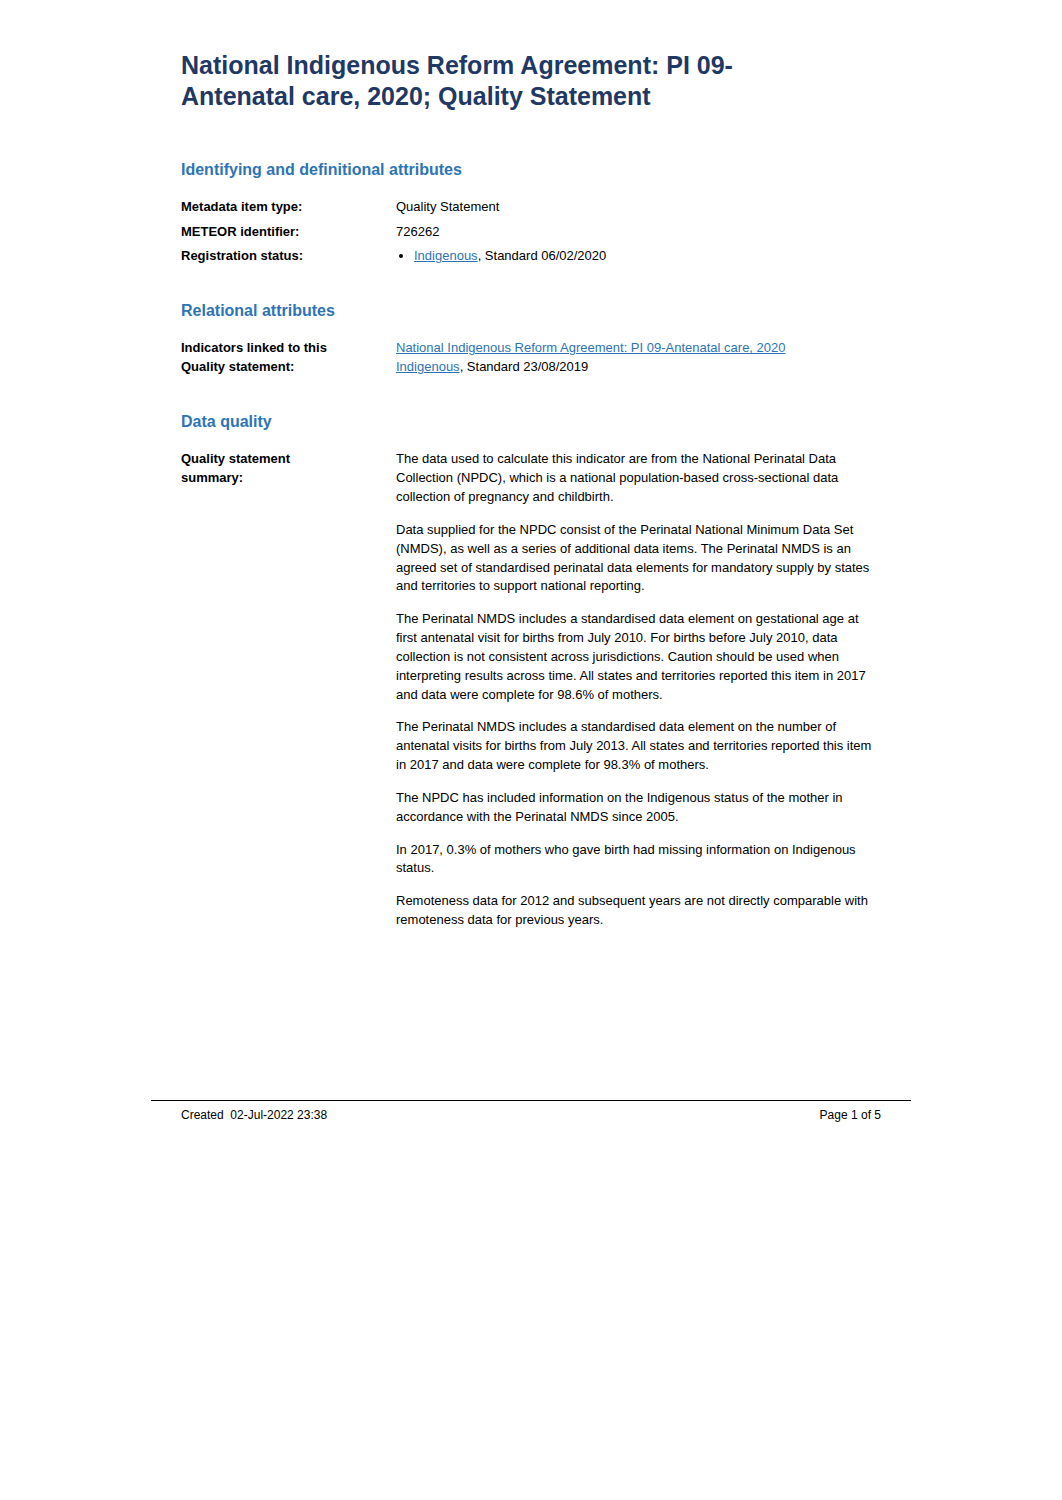National Indigenous Reform Agreement: PI 09-
Antenatal care, 2020; Quality Statement
Identifying and definitional attributes
| Metadata item type: | Quality Statement |
| METEOR identifier: | 726262 |
| Registration status: | Indigenous , Standard 06/02/2020 |
Relational attributes
| Indicators linked to this Quality statement: | National Indigenous Reform Agreement: PI 09-Antenatal care, 2020 Indigenous , Standard 23/08/2019 |
Data quality
| Quality statement summary: | The data used to calculate this indicator are from the National Perinatal Data Collection (NPDC), which is a national population-based cross-sectional data collection of pregnancy and childbirth. Data supplied for the NPDC consist of the Perinatal National Minimum Data Set (NMDS), as well as a series of additional data items. The Perinatal NMDS is an agreed set of standardised perinatal data elements for mandatory supply by states and territories to support national reporting. The Perinatal NMDS includes a standardised data element on gestational age at first antenatal visit for births from July 2010. For births before July 2010, data collection is not consistent across jurisdictions. Caution should be used when interpreting results across time. All states and territories reported this item in 2017 and data were complete for 98.6% of mothers. The Perinatal NMDS includes a standardised data element on the number of antenatal visits for births from July 2013. All states and territories reported this item in 2017 and data were complete for 98.3% of mothers. The NPDC has included information on the Indigenous status of the mother in accordance with the Perinatal NMDS since 2005. In 2017, 0.3% of mothers who gave birth had missing information on Indigenous status. Remoteness data for 2012 and subsequent years are not directly comparable with remoteness data for previous years. |
Created 02-Jul-2022 23:38 Page 1 of 5